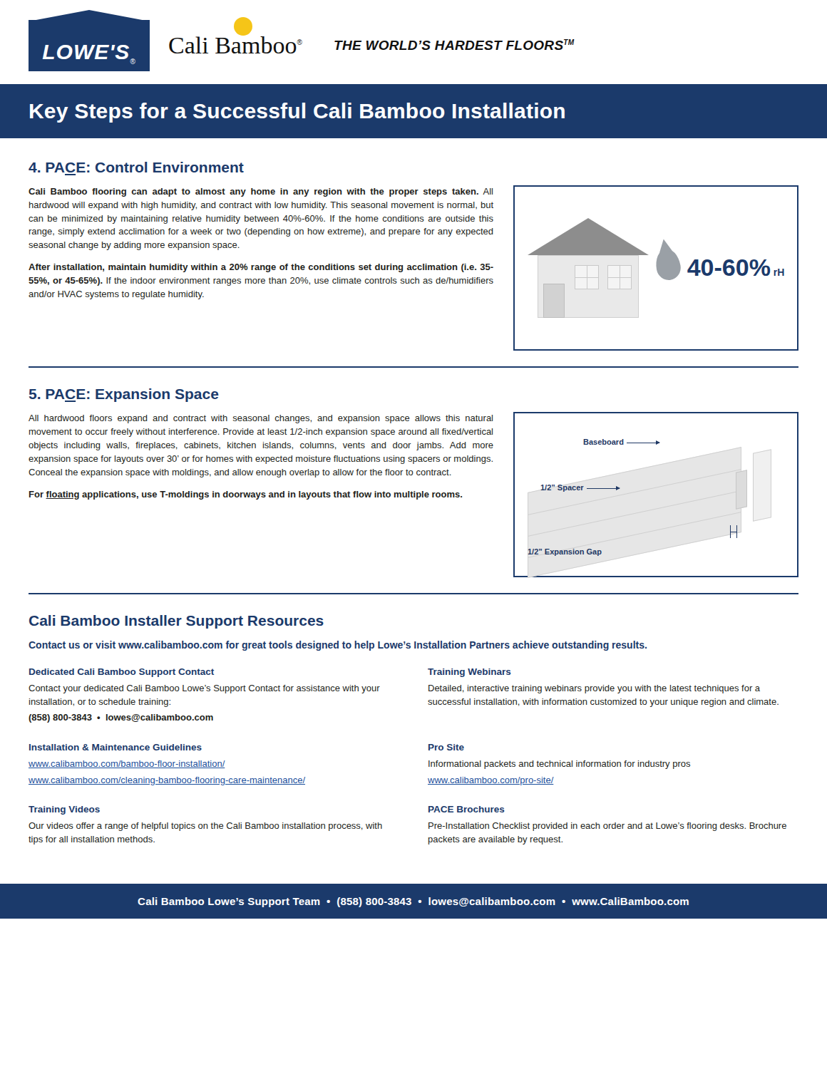LOWE'S®
Cali Bamboo®
THE WORLD’S HARDEST FLOORSTM
Key Steps for a Successful Cali Bamboo Installation
4. PACE: Control Environment
Cali Bamboo flooring can adapt to almost any home in any region with the proper steps taken. All hardwood will expand with high humidity, and contract with low humidity. This seasonal movement is normal, but can be minimized by maintaining relative humidity between 40%-60%. If the home conditions are outside this range, simply extend acclimation for a week or two (depending on how extreme), and prepare for any expected seasonal change by adding more expansion space.
After installation, maintain humidity within a 20% range of the conditions set during acclimation (i.e. 35-55%, or 45-65%). If the indoor environment ranges more than 20%, use climate controls such as de/humidifiers and/or HVAC systems to regulate humidity.
40-60% rH
5. PACE: Expansion Space
All hardwood floors expand and contract with seasonal changes, and expansion space allows this natural movement to occur freely without interference. Provide at least 1/2-inch expansion space around all fixed/vertical objects including walls, fireplaces, cabinets, kitchen islands, columns, vents and door jambs. Add more expansion space for layouts over 30’ or for homes with expected moisture fluctuations using spacers or moldings. Conceal the expansion space with moldings, and allow enough overlap to allow for the floor to contract.
For floating applications, use T-moldings in doorways and in layouts that flow into multiple rooms.
Baseboard
1/2” Spacer
1/2” Expansion Gap
Cali Bamboo Installer Support Resources
Contact us or visit www.calibamboo.com for great tools designed to help Lowe’s Installation Partners achieve outstanding results.
Dedicated Cali Bamboo Support Contact
Contact your dedicated Cali Bamboo Lowe’s Support Contact for assistance with your installation, or to schedule training:
(858) 800-3843 • lowes@calibamboo.com
Training Webinars
Detailed, interactive training webinars provide you with the latest techniques for a successful installation, with information customized to your unique region and climate.
Installation & Maintenance Guidelines
www.calibamboo.com/bamboo-floor-installation/
www.calibamboo.com/cleaning-bamboo-flooring-care-maintenance/
Pro Site
Informational packets and technical information for industry pros
www.calibamboo.com/pro-site/
Training Videos
Our videos offer a range of helpful topics on the Cali Bamboo installation process, with tips for all installation methods.
PACE Brochures
Pre-Installation Checklist provided in each order and at Lowe’s flooring desks. Brochure packets are available by request.
Cali Bamboo Lowe’s Support Team • (858) 800-3843 • lowes@calibamboo.com • www.CaliBamboo.com